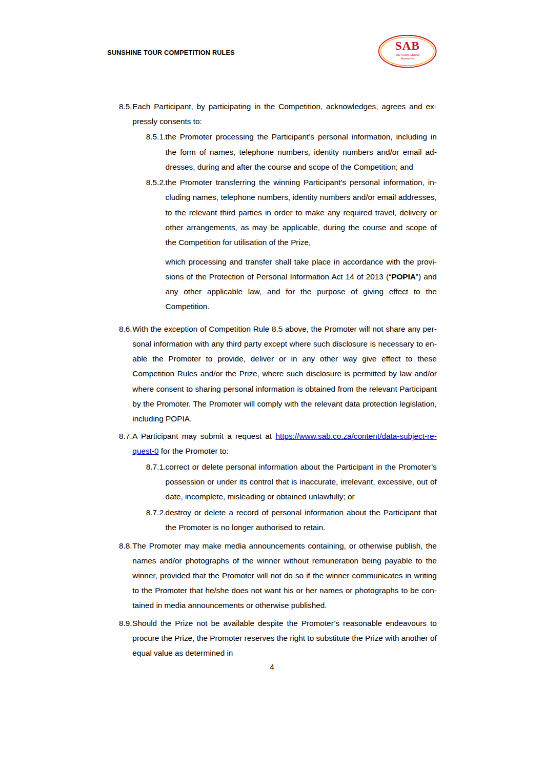SUNSHINE TOUR COMPETITION RULES
SAB The South African Breweries
8.5. Each Participant, by participating in the Competition, acknowledges, agrees and expressly consents to:
8.5.1. the Promoter processing the Participant’s personal information, including in the form of names, telephone numbers, identity numbers and/or email addresses, during and after the course and scope of the Competition; and
8.5.2. the Promoter transferring the winning Participant’s personal information, including names, telephone numbers, identity numbers and/or email addresses, to the relevant third parties in order to make any required travel, delivery or other arrangements, as may be applicable, during the course and scope of the Competition for utilisation of the Prize,
which processing and transfer shall take place in accordance with the provisions of the Protection of Personal Information Act 14 of 2013 (“POPIA”) and any other applicable law, and for the purpose of giving effect to the Competition.
8.6. With the exception of Competition Rule 8.5 above, the Promoter will not share any personal information with any third party except where such disclosure is necessary to enable the Promoter to provide, deliver or in any other way give effect to these Competition Rules and/or the Prize, where such disclosure is permitted by law and/or where consent to sharing personal information is obtained from the relevant Participant by the Promoter. The Promoter will comply with the relevant data protection legislation, including POPIA.
8.7. A Participant may submit a request at https://www.sab.co.za/content/data-subject-request-0 for the Promoter to:
8.7.1. correct or delete personal information about the Participant in the Promoter’s possession or under its control that is inaccurate, irrelevant, excessive, out of date, incomplete, misleading or obtained unlawfully; or
8.7.2. destroy or delete a record of personal information about the Participant that the Promoter is no longer authorised to retain.
8.8. The Promoter may make media announcements containing, or otherwise publish, the names and/or photographs of the winner without remuneration being payable to the winner, provided that the Promoter will not do so if the winner communicates in writing to the Promoter that he/she does not want his or her names or photographs to be contained in media announcements or otherwise published.
8.9. Should the Prize not be available despite the Promoter’s reasonable endeavours to procure the Prize, the Promoter reserves the right to substitute the Prize with another of equal value as determined in
4